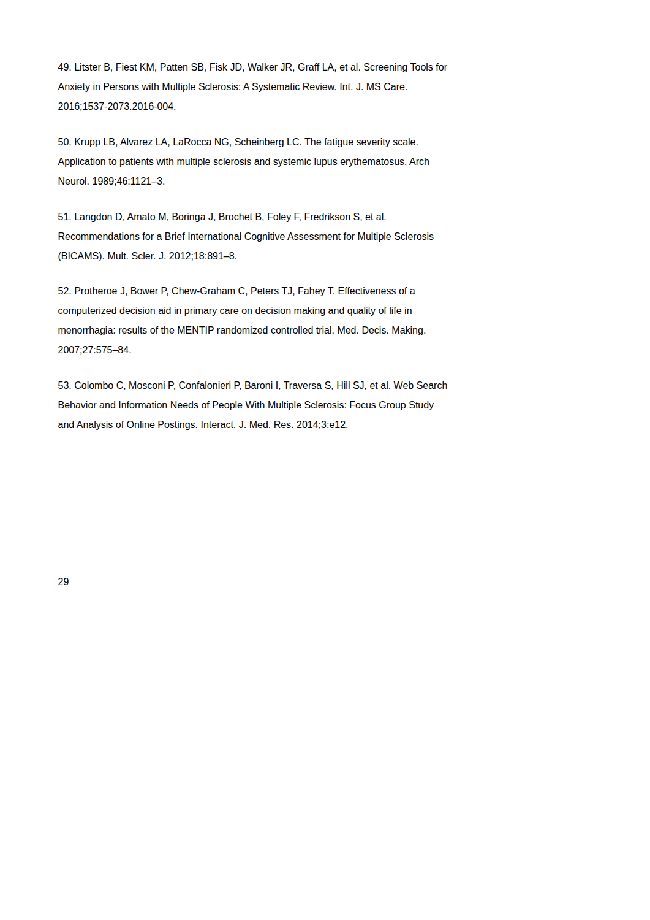49. Litster B, Fiest KM, Patten SB, Fisk JD, Walker JR, Graff LA, et al. Screening Tools for Anxiety in Persons with Multiple Sclerosis: A Systematic Review. Int. J. MS Care. 2016;1537-2073.2016-004.
50. Krupp LB, Alvarez LA, LaRocca NG, Scheinberg LC. The fatigue severity scale. Application to patients with multiple sclerosis and systemic lupus erythematosus. Arch Neurol. 1989;46:1121–3.
51. Langdon D, Amato M, Boringa J, Brochet B, Foley F, Fredrikson S, et al. Recommendations for a Brief International Cognitive Assessment for Multiple Sclerosis (BICAMS). Mult. Scler. J. 2012;18:891–8.
52. Protheroe J, Bower P, Chew-Graham C, Peters TJ, Fahey T. Effectiveness of a computerized decision aid in primary care on decision making and quality of life in menorrhagia: results of the MENTIP randomized controlled trial. Med. Decis. Making. 2007;27:575–84.
53. Colombo C, Mosconi P, Confalonieri P, Baroni I, Traversa S, Hill SJ, et al. Web Search Behavior and Information Needs of People With Multiple Sclerosis: Focus Group Study and Analysis of Online Postings. Interact. J. Med. Res. 2014;3:e12.
29